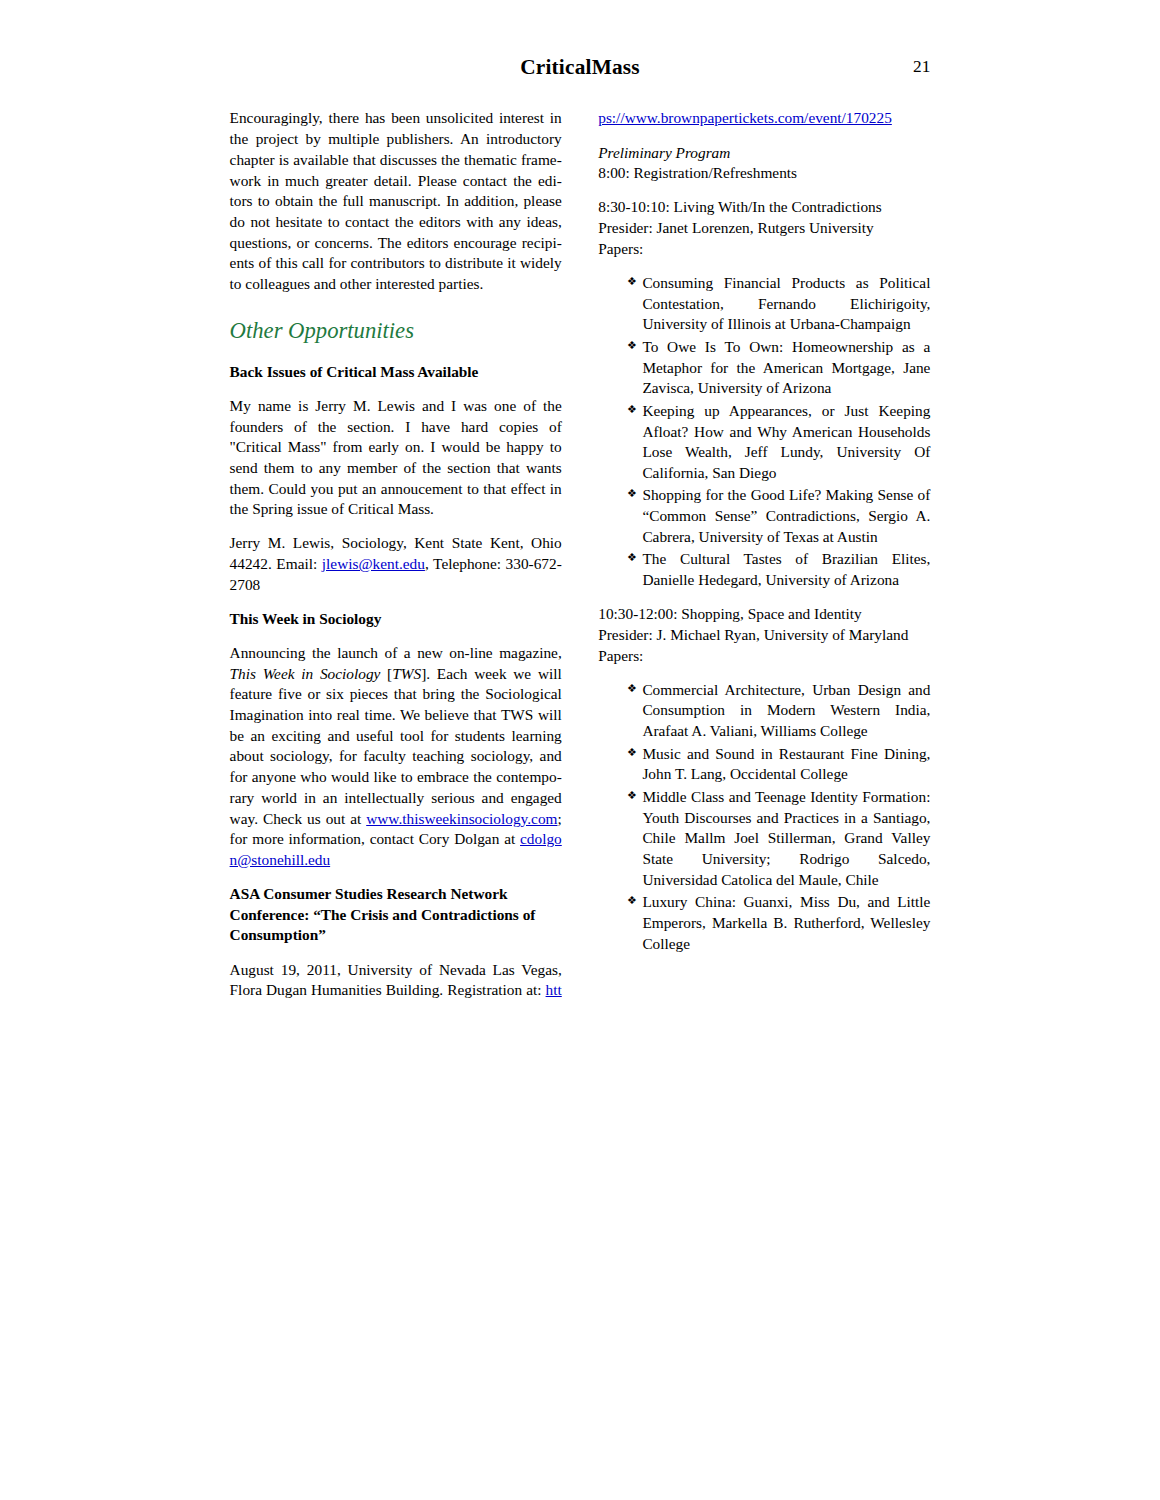21
CriticalMass
Encouragingly, there has been unsolicited interest in the project by multiple publishers. An introductory chapter is available that discusses the thematic framework in much greater detail. Please contact the editors to obtain the full manuscript. In addition, please do not hesitate to contact the editors with any ideas, questions, or concerns. The editors encourage recipients of this call for contributors to distribute it widely to colleagues and other interested parties.
Other Opportunities
Back Issues of Critical Mass Available
My name is Jerry M. Lewis and I was one of the founders of the section. I have hard copies of "Critical Mass" from early on. I would be happy to send them to any member of the section that wants them. Could you put an annoucement to that effect in the Spring issue of Critical Mass.
Jerry M. Lewis, Sociology, Kent State Kent, Ohio 44242. Email: jlewis@kent.edu, Telephone: 330-672-2708
This Week in Sociology
Announcing the launch of a new on-line magazine, This Week in Sociology [TWS]. Each week we will feature five or six pieces that bring the Sociological Imagination into real time. We believe that TWS will be an exciting and useful tool for students learning about sociology, for faculty teaching sociology, and for anyone who would like to embrace the contemporary world in an intellectually serious and engaged way. Check us out at www.thisweekinsociology.com; for more information, contact Cory Dolgan at cdolgon@stonehill.edu
ASA Consumer Studies Research Network Conference: “The Crisis and Contradictions of Consumption”
August 19, 2011, University of Nevada Las Vegas, Flora Dugan Humanities Building. Registration at: https://www.brownpapertickets.com/event/170225
Preliminary Program
8:00: Registration/Refreshments
8:30-10:10: Living With/In the Contradictions
Presider: Janet Lorenzen, Rutgers University
Papers:
Consuming Financial Products as Political Contestation, Fernando Elichirigoity, University of Illinois at Urbana-Champaign
To Owe Is To Own: Homeownership as a Metaphor for the American Mortgage, Jane Zavisca, University of Arizona
Keeping up Appearances, or Just Keeping Afloat? How and Why American Households Lose Wealth, Jeff Lundy, University Of California, San Diego
Shopping for the Good Life? Making Sense of “Common Sense” Contradictions, Sergio A. Cabrera, University of Texas at Austin
The Cultural Tastes of Brazilian Elites, Danielle Hedegard, University of Arizona
10:30-12:00: Shopping, Space and Identity
Presider: J. Michael Ryan, University of Maryland
Papers:
Commercial Architecture, Urban Design and Consumption in Modern Western India, Arafaat A. Valiani, Williams College
Music and Sound in Restaurant Fine Dining, John T. Lang, Occidental College
Middle Class and Teenage Identity Formation: Youth Discourses and Practices in a Santiago, Chile Mallm Joel Stillerman, Grand Valley State University; Rodrigo Salcedo, Universidad Catolica del Maule, Chile
Luxury China: Guanxi, Miss Du, and Little Emperors, Markella B. Rutherford, Wellesley College